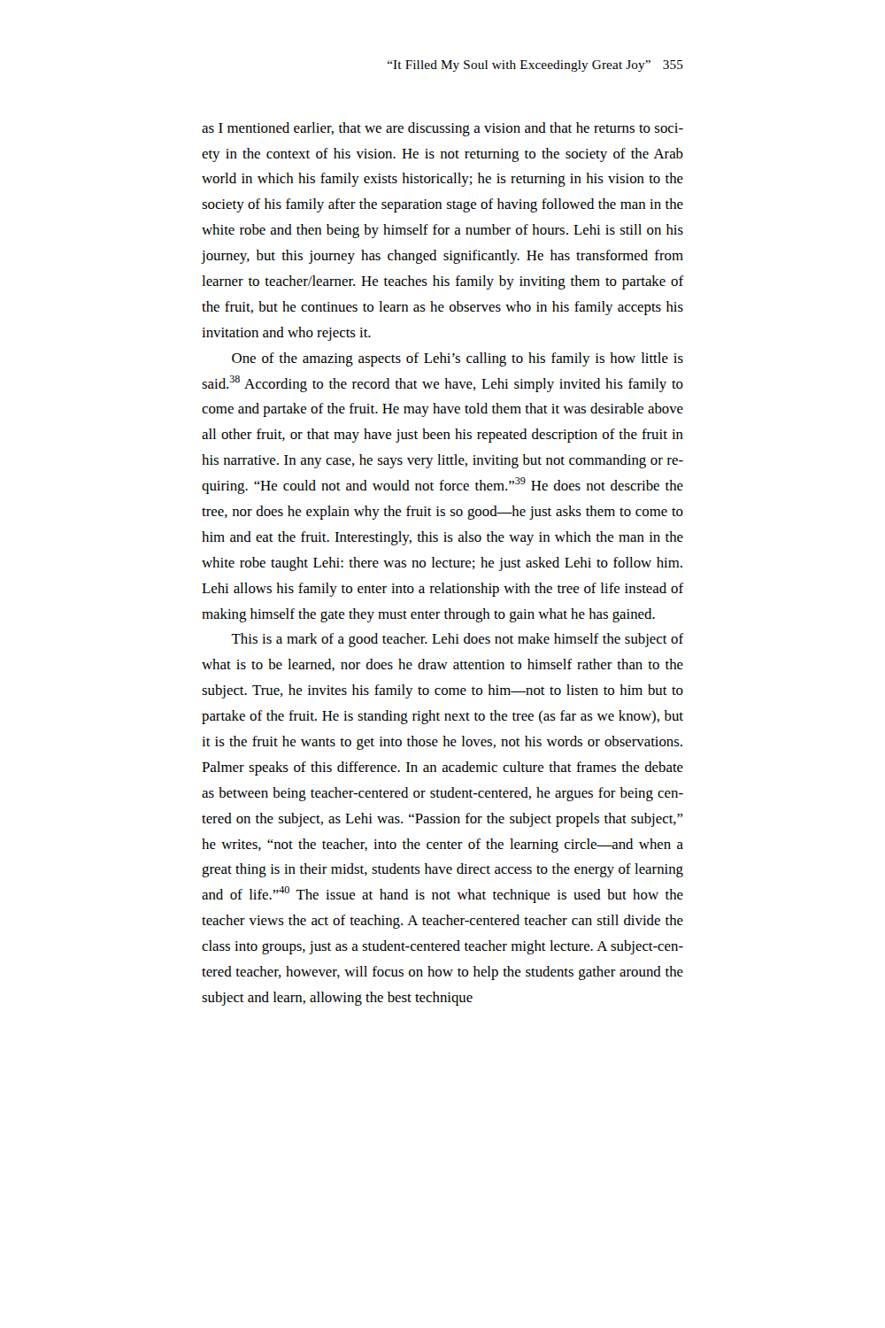“It Filled My Soul with Exceedingly Great Joy” 355
as I mentioned earlier, that we are discussing a vision and that he returns to society in the context of his vision. He is not returning to the society of the Arab world in which his family exists historically; he is returning in his vision to the society of his family after the separation stage of having followed the man in the white robe and then being by himself for a number of hours. Lehi is still on his journey, but this journey has changed significantly. He has transformed from learner to teacher/learner. He teaches his family by inviting them to partake of the fruit, but he continues to learn as he observes who in his family accepts his invitation and who rejects it.
One of the amazing aspects of Lehi’s calling to his family is how little is said.38 According to the record that we have, Lehi simply invited his family to come and partake of the fruit. He may have told them that it was desirable above all other fruit, or that may have just been his repeated description of the fruit in his narrative. In any case, he says very little, inviting but not commanding or requiring. “He could not and would not force them.”39 He does not describe the tree, nor does he explain why the fruit is so good—he just asks them to come to him and eat the fruit. Interestingly, this is also the way in which the man in the white robe taught Lehi: there was no lecture; he just asked Lehi to follow him. Lehi allows his family to enter into a relationship with the tree of life instead of making himself the gate they must enter through to gain what he has gained.
This is a mark of a good teacher. Lehi does not make himself the subject of what is to be learned, nor does he draw attention to himself rather than to the subject. True, he invites his family to come to him—not to listen to him but to partake of the fruit. He is standing right next to the tree (as far as we know), but it is the fruit he wants to get into those he loves, not his words or observations. Palmer speaks of this difference. In an academic culture that frames the debate as between being teacher-centered or student-centered, he argues for being centered on the subject, as Lehi was. “Passion for the subject propels that subject,” he writes, “not the teacher, into the center of the learning circle—and when a great thing is in their midst, students have direct access to the energy of learning and of life.”40 The issue at hand is not what technique is used but how the teacher views the act of teaching. A teacher-centered teacher can still divide the class into groups, just as a student-centered teacher might lecture. A subject-centered teacher, however, will focus on how to help the students gather around the subject and learn, allowing the best technique